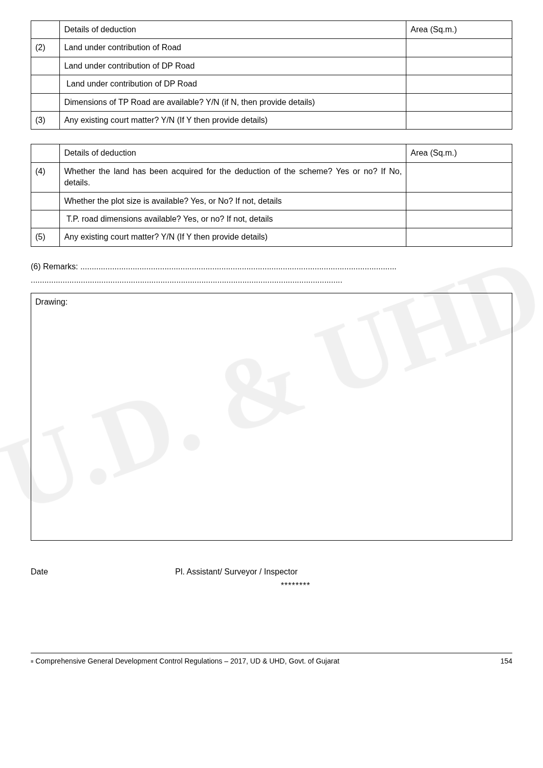U.D. & UHD
| | Details of deduction | Area (Sq.m.) |
| (2) | Land under contribution of Road | |
| | Land under contribution of DP Road | |
| | Land under contribution of DP Road | |
| | Dimensions of TP Road are available? Y/N (if N, then provide details) | |
| (3) | Any existing court matter? Y/N (If Y then provide details) | |
| | Details of deduction | Area (Sq.m.) |
| (4) | Whether the land has been acquired for the deduction of the scheme? Yes or no? If No, details. | |
| | Whether the plot size is available? Yes, or No? If not, details | |
| | T.P. road dimensions available? Yes, or no? If not, details | |
| (5) | Any existing court matter? Y/N (If Y then provide details) | |
(6) Remarks: ...........................................................................................................................................
.........................................................................................................................................
Drawing:
Date
Pl. Assistant/ Surveyor / Inspector
********
≡ Comprehensive General Development Control Regulations – 2017, UD & UHD, Govt. of Gujarat
154